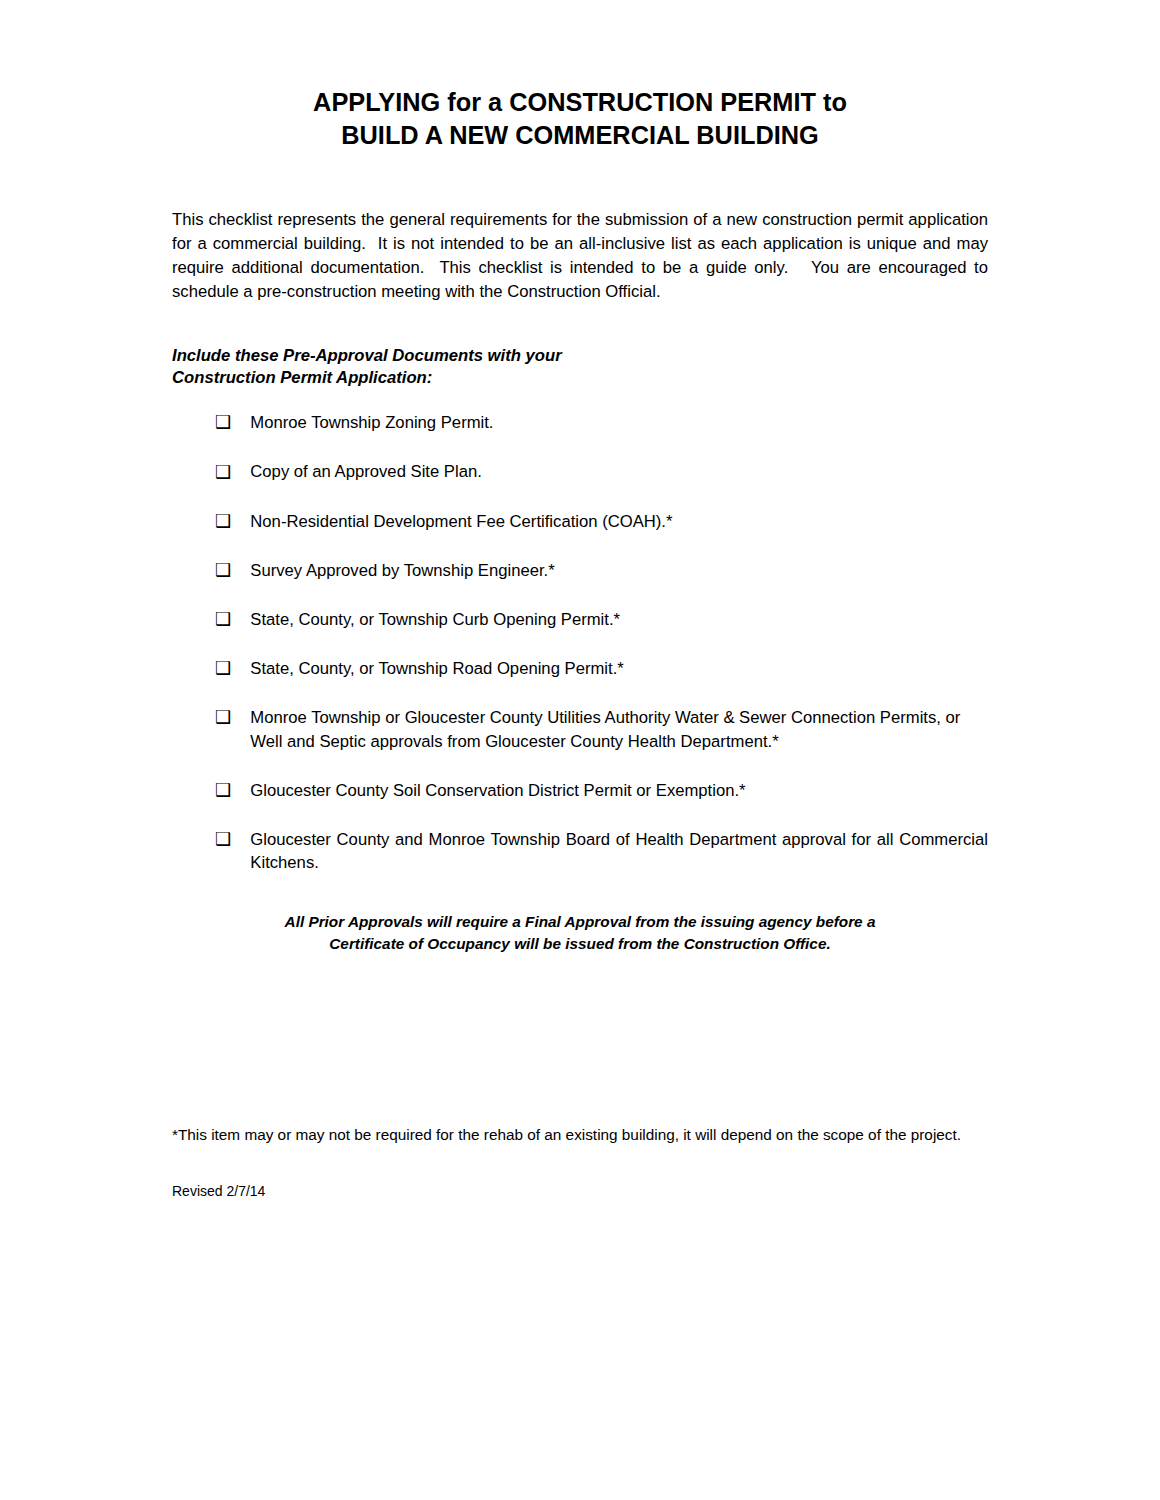APPLYING for a CONSTRUCTION PERMIT to
BUILD A NEW COMMERCIAL BUILDING
This checklist represents the general requirements for the submission of a new construction permit application for a commercial building. It is not intended to be an all-inclusive list as each application is unique and may require additional documentation. This checklist is intended to be a guide only. You are encouraged to schedule a pre-construction meeting with the Construction Official.
Include these Pre-Approval Documents with your
Construction Permit Application:
Monroe Township Zoning Permit.
Copy of an Approved Site Plan.
Non-Residential Development Fee Certification (COAH).*
Survey Approved by Township Engineer.*
State, County, or Township Curb Opening Permit.*
State, County, or Township Road Opening Permit.*
Monroe Township or Gloucester County Utilities Authority Water & Sewer Connection Permits, or Well and Septic approvals from Gloucester County Health Department.*
Gloucester County Soil Conservation District Permit or Exemption.*
Gloucester County and Monroe Township Board of Health Department approval for all Commercial Kitchens.
All Prior Approvals will require a Final Approval from the issuing agency before a
Certificate of Occupancy will be issued from the Construction Office.
*This item may or may not be required for the rehab of an existing building, it will depend on the scope of the project.
Revised 2/7/14